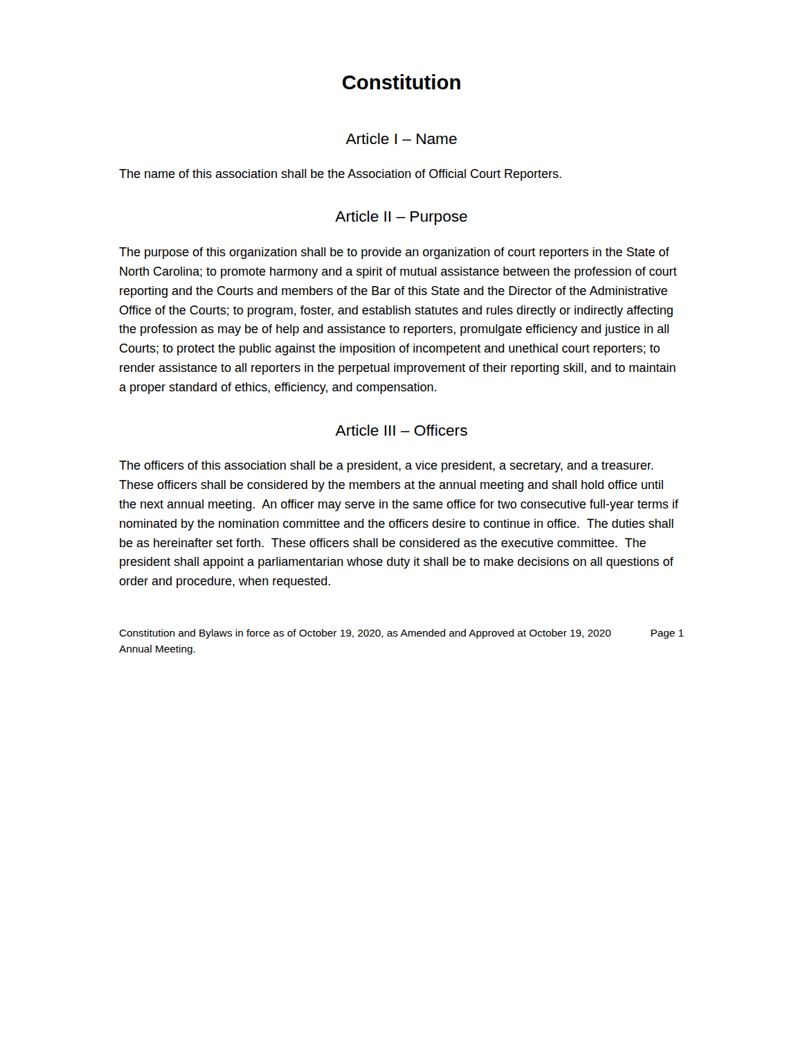Constitution
Article I – Name
The name of this association shall be the Association of Official Court Reporters.
Article II – Purpose
The purpose of this organization shall be to provide an organization of court reporters in the State of North Carolina; to promote harmony and a spirit of mutual assistance between the profession of court reporting and the Courts and members of the Bar of this State and the Director of the Administrative Office of the Courts; to program, foster, and establish statutes and rules directly or indirectly affecting the profession as may be of help and assistance to reporters, promulgate efficiency and justice in all Courts; to protect the public against the imposition of incompetent and unethical court reporters; to render assistance to all reporters in the perpetual improvement of their reporting skill, and to maintain a proper standard of ethics, efficiency, and compensation.
Article III – Officers
The officers of this association shall be a president, a vice president, a secretary, and a treasurer. These officers shall be considered by the members at the annual meeting and shall hold office until the next annual meeting. An officer may serve in the same office for two consecutive full-year terms if nominated by the nomination committee and the officers desire to continue in office. The duties shall be as hereinafter set forth. These officers shall be considered as the executive committee. The president shall appoint a parliamentarian whose duty it shall be to make decisions on all questions of order and procedure, when requested.
Constitution and Bylaws in force as of October 19, 2020, as Amended and Approved at October 19, 2020 Annual Meeting. Page 1